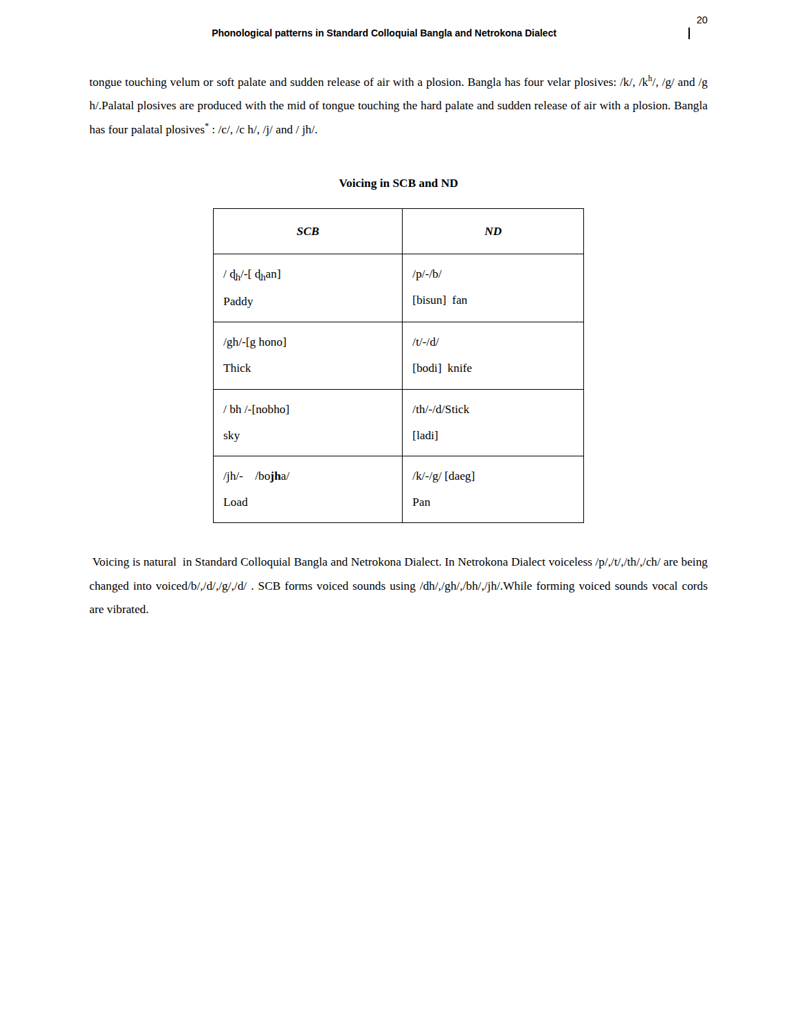20
Phonological patterns in Standard Colloquial Bangla and Netrokona Dialect
tongue touching velum or soft palate and sudden release of air with a plosion. Bangla has four velar plosives: /k/, /kh/, /g/ and /g h/.Palatal plosives are produced with the mid of tongue touching the hard palate and sudden release of air with a plosion. Bangla has four palatal plosives* : /c/, /c h/, /j/ and / jh/.
Voicing in SCB and ND
| SCB | ND |
| --- | --- |
| / ɖ h /-[ ɖ h an] Paddy | /p/-/b/ [bisun] fan |
| /gh/-[g hono] Thick | /t/-/d/ [bodi] knife |
| / bh /-[nobho] sky | /th/-/d/Stick [ladi] |
| /jh/- /bo jh a/ Load | /k/-/g/ [daeg] Pan |
Voicing is natural in Standard Colloquial Bangla and Netrokona Dialect. In Netrokona Dialect voiceless /p/,/t/,/th/,/ch/ are being changed into voiced/b/,/d/,/g/,/d/ . SCB forms voiced sounds using /dh/,/gh/,/bh/,/jh/.While forming voiced sounds vocal cords are vibrated.